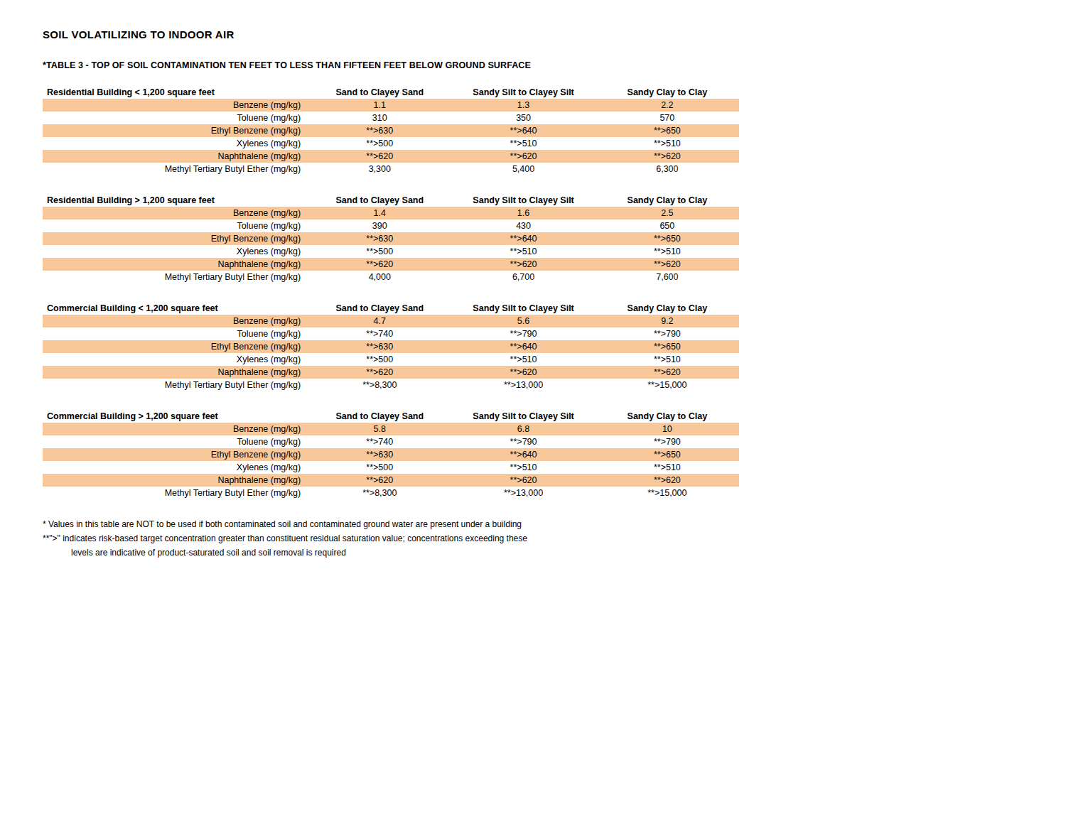SOIL VOLATILIZING TO INDOOR AIR
*TABLE 3 - TOP OF SOIL CONTAMINATION TEN FEET TO LESS THAN FIFTEEN FEET BELOW GROUND SURFACE
| Residential Building < 1,200 square feet | Sand to Clayey Sand | Sandy Silt to Clayey Silt | Sandy Clay to Clay |
| --- | --- | --- | --- |
| Benzene (mg/kg) | 1.1 | 1.3 | 2.2 |
| Toluene (mg/kg) | 310 | 350 | 570 |
| Ethyl Benzene (mg/kg) | **>630 | **>640 | **>650 |
| Xylenes (mg/kg) | **>500 | **>510 | **>510 |
| Naphthalene (mg/kg) | **>620 | **>620 | **>620 |
| Methyl Tertiary Butyl Ether (mg/kg) | 3,300 | 5,400 | 6,300 |
| Residential Building > 1,200 square feet | Sand to Clayey Sand | Sandy Silt to Clayey Silt | Sandy Clay to Clay |
| --- | --- | --- | --- |
| Benzene (mg/kg) | 1.4 | 1.6 | 2.5 |
| Toluene (mg/kg) | 390 | 430 | 650 |
| Ethyl Benzene (mg/kg) | **>630 | **>640 | **>650 |
| Xylenes (mg/kg) | **>500 | **>510 | **>510 |
| Naphthalene (mg/kg) | **>620 | **>620 | **>620 |
| Methyl Tertiary Butyl Ether (mg/kg) | 4,000 | 6,700 | 7,600 |
| Commercial Building < 1,200 square feet | Sand to Clayey Sand | Sandy Silt to Clayey Silt | Sandy Clay to Clay |
| --- | --- | --- | --- |
| Benzene (mg/kg) | 4.7 | 5.6 | 9.2 |
| Toluene (mg/kg) | **>740 | **>790 | **>790 |
| Ethyl Benzene (mg/kg) | **>630 | **>640 | **>650 |
| Xylenes (mg/kg) | **>500 | **>510 | **>510 |
| Naphthalene (mg/kg) | **>620 | **>620 | **>620 |
| Methyl Tertiary Butyl Ether (mg/kg) | **>8,300 | **>13,000 | **>15,000 |
| Commercial Building > 1,200 square feet | Sand to Clayey Sand | Sandy Silt to Clayey Silt | Sandy Clay to Clay |
| --- | --- | --- | --- |
| Benzene (mg/kg) | 5.8 | 6.8 | 10 |
| Toluene (mg/kg) | **>740 | **>790 | **>790 |
| Ethyl Benzene (mg/kg) | **>630 | **>640 | **>650 |
| Xylenes (mg/kg) | **>500 | **>510 | **>510 |
| Naphthalene (mg/kg) | **>620 | **>620 | **>620 |
| Methyl Tertiary Butyl Ether (mg/kg) | **>8,300 | **>13,000 | **>15,000 |
* Values in this table are NOT to be used if both contaminated soil and contaminated ground water are present under a building
**">" indicates risk-based target concentration greater than constituent residual saturation value; concentrations exceeding these
levels are indicative of product-saturated soil and soil removal is required